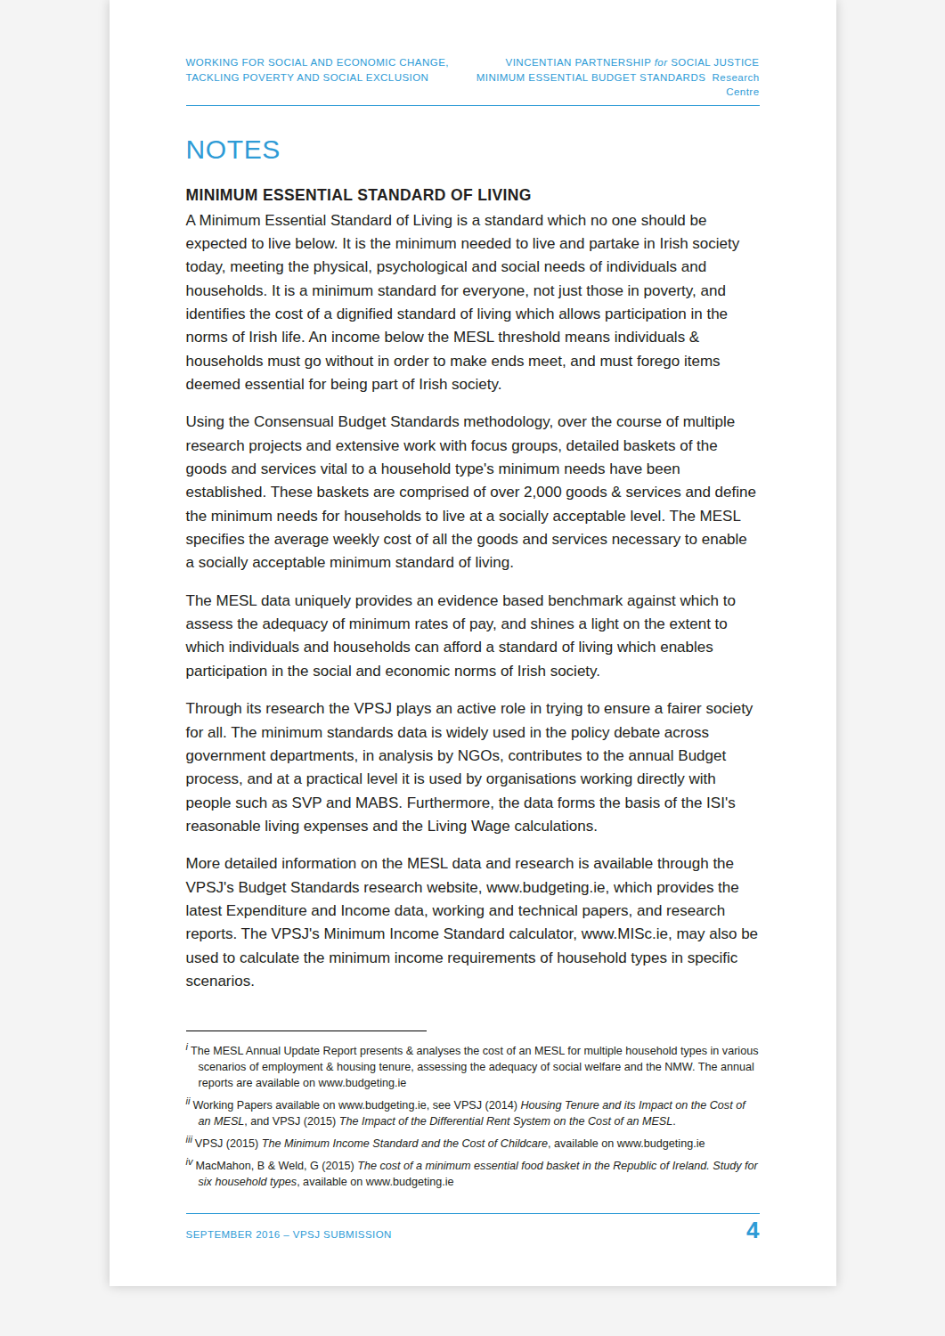| Working for social and economic change, | VINCENTIAN PARTNERSHIP for SOCIAL JUSTICE |
| tackling poverty and social exclusion | MINIMUM ESSENTIAL BUDGET STANDARDS Research Centre |
Notes
Minimum Essential Standard of Living
A Minimum Essential Standard of Living is a standard which no one should be expected to live below. It is the minimum needed to live and partake in Irish society today, meeting the physical, psychological and social needs of individuals and households. It is a minimum standard for everyone, not just those in poverty, and identifies the cost of a dignified standard of living which allows participation in the norms of Irish life. An income below the MESL threshold means individuals & households must go without in order to make ends meet, and must forego items deemed essential for being part of Irish society.
Using the Consensual Budget Standards methodology, over the course of multiple research projects and extensive work with focus groups, detailed baskets of the goods and services vital to a household type's minimum needs have been established. These baskets are comprised of over 2,000 goods & services and define the minimum needs for households to live at a socially acceptable level. The MESL specifies the average weekly cost of all the goods and services necessary to enable a socially acceptable minimum standard of living.
The MESL data uniquely provides an evidence based benchmark against which to assess the adequacy of minimum rates of pay, and shines a light on the extent to which individuals and households can afford a standard of living which enables participation in the social and economic norms of Irish society.
Through its research the VPSJ plays an active role in trying to ensure a fairer society for all. The minimum standards data is widely used in the policy debate across government departments, in analysis by NGOs, contributes to the annual Budget process, and at a practical level it is used by organisations working directly with people such as SVP and MABS. Furthermore, the data forms the basis of the ISI's reasonable living expenses and the Living Wage calculations.
More detailed information on the MESL data and research is available through the VPSJ's Budget Standards research website, www.budgeting.ie, which provides the latest Expenditure and Income data, working and technical papers, and research reports. The VPSJ's Minimum Income Standard calculator, www.MISc.ie, may also be used to calculate the minimum income requirements of household types in specific scenarios.
i The MESL Annual Update Report presents & analyses the cost of an MESL for multiple household types in various scenarios of employment & housing tenure, assessing the adequacy of social welfare and the NMW. The annual reports are available on www.budgeting.ie
ii Working Papers available on www.budgeting.ie, see VPSJ (2014) Housing Tenure and its Impact on the Cost of an MESL, and VPSJ (2015) The Impact of the Differential Rent System on the Cost of an MESL.
iii VPSJ (2015) The Minimum Income Standard and the Cost of Childcare, available on www.budgeting.ie
iv MacMahon, B & Weld, G (2015) The cost of a minimum essential food basket in the Republic of Ireland. Study for six household types, available on www.budgeting.ie
September 2016 – VPSJ Submission 4